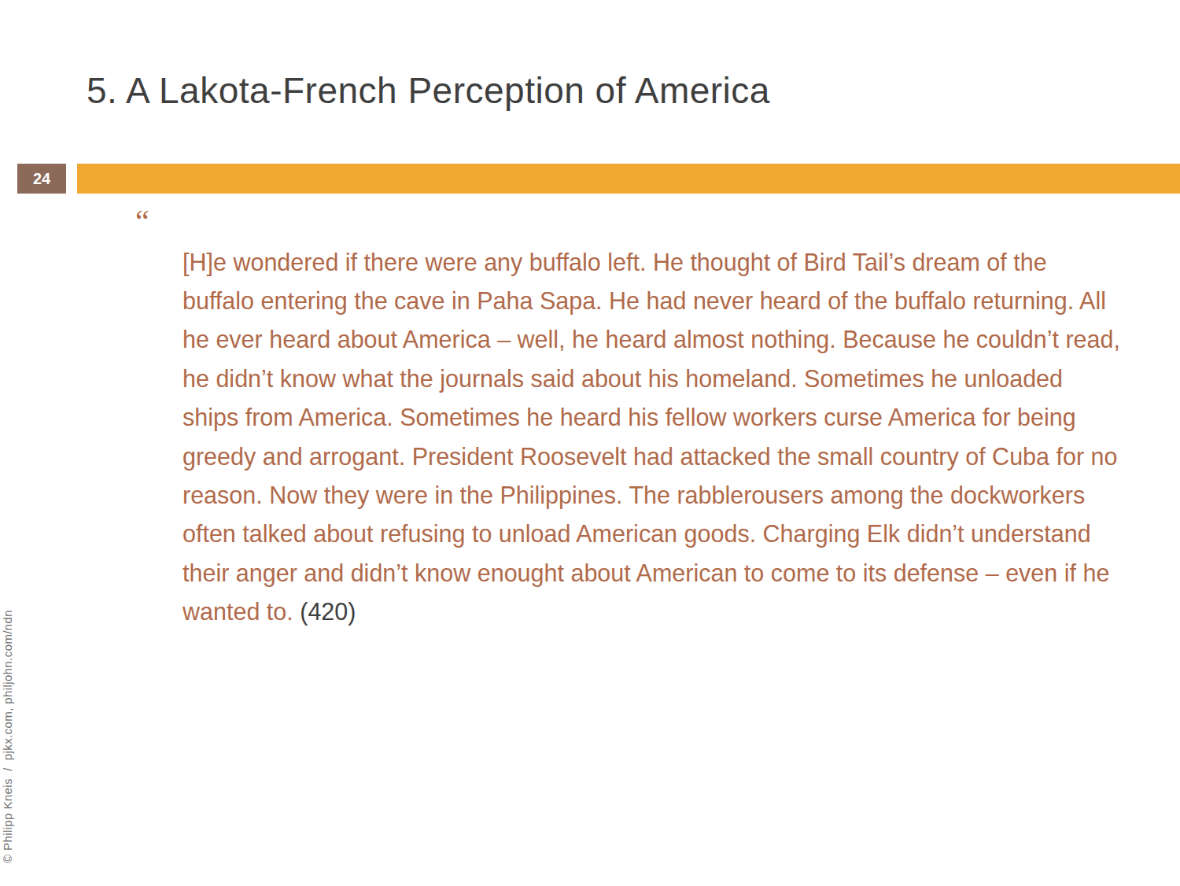5. A Lakota-French Perception of America
24
“
[H]e wondered if there were any buffalo left. He thought of Bird Tail’s dream of the buffalo entering the cave in Paha Sapa. He had never heard of the buffalo returning. All he ever heard about America – well, he heard almost nothing. Because he couldn’t read, he didn’t know what the journals said about his homeland. Sometimes he unloaded ships from America. Sometimes he heard his fellow workers curse America for being greedy and arrogant. President Roosevelt had attacked the small country of Cuba for no reason. Now they were in the Philippines. The rabblerousers among the dockworkers often talked about refusing to unload American goods. Charging Elk didn’t understand their anger and didn’t know enought about American to come to its defense – even if he wanted to. (420)
© Philipp Kneis / pjkx.com, philjohn.com/ndn